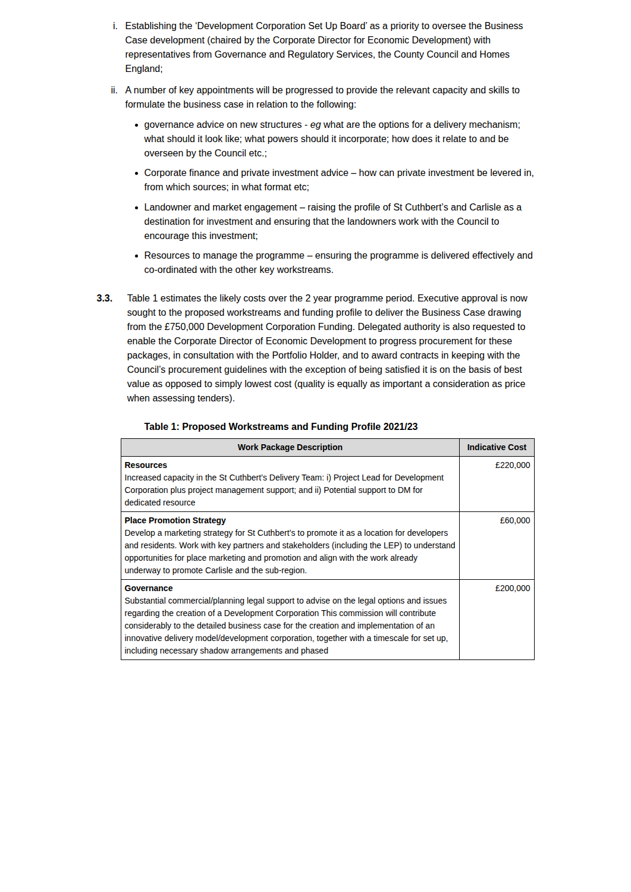Establishing the ‘Development Corporation Set Up Board’ as a priority to oversee the Business Case development (chaired by the Corporate Director for Economic Development) with representatives from Governance and Regulatory Services, the County Council and Homes England;
A number of key appointments will be progressed to provide the relevant capacity and skills to formulate the business case in relation to the following:
governance advice on new structures - eg what are the options for a delivery mechanism; what should it look like; what powers should it incorporate; how does it relate to and be overseen by the Council etc.;
Corporate finance and private investment advice – how can private investment be levered in, from which sources; in what format etc;
Landowner and market engagement – raising the profile of St Cuthbert’s and Carlisle as a destination for investment and ensuring that the landowners work with the Council to encourage this investment;
Resources to manage the programme – ensuring the programme is delivered effectively and co-ordinated with the other key workstreams.
3.3.
Table 1 estimates the likely costs over the 2 year programme period. Executive approval is now sought to the proposed workstreams and funding profile to deliver the Business Case drawing from the £750,000 Development Corporation Funding. Delegated authority is also requested to enable the Corporate Director of Economic Development to progress procurement for these packages, in consultation with the Portfolio Holder, and to award contracts in keeping with the Council’s procurement guidelines with the exception of being satisfied it is on the basis of best value as opposed to simply lowest cost (quality is equally as important a consideration as price when assessing tenders).
Table 1: Proposed Workstreams and Funding Profile 2021/23
| Work Package Description | Indicative Cost |
| --- | --- |
| Resources Increased capacity in the St Cuthbert’s Delivery Team: i) Project Lead for Development Corporation plus project management support; and ii) Potential support to DM for dedicated resource | £220,000 |
| Place Promotion Strategy Develop a marketing strategy for St Cuthbert’s to promote it as a location for developers and residents. Work with key partners and stakeholders (including the LEP) to understand opportunities for place marketing and promotion and align with the work already underway to promote Carlisle and the sub-region. | £60,000 |
| Governance Substantial commercial/planning legal support to advise on the legal options and issues regarding the creation of a Development Corporation This commission will contribute considerably to the detailed business case for the creation and implementation of an innovative delivery model/development corporation, together with a timescale for set up, including necessary shadow arrangements and phased | £200,000 |